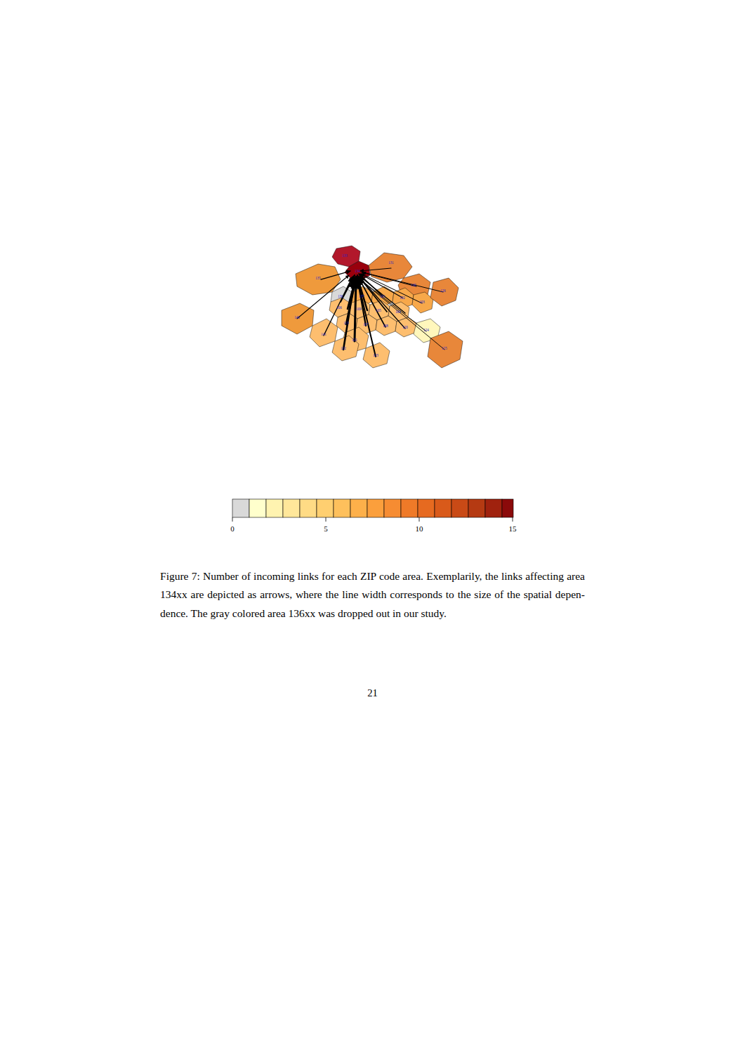133 134 131 135 130 136 137 101 102 103 126 106 109 105 104 113 107 108 120 124 140 141 121 122 123 125
0 5 10 15
Figure 7: Number of incoming links for each ZIP code area. Exemplarily, the links affecting area 134xx are depicted as arrows, where the line width corresponds to the size of the spatial dependence. The gray colored area 136xx was dropped out in our study.
21